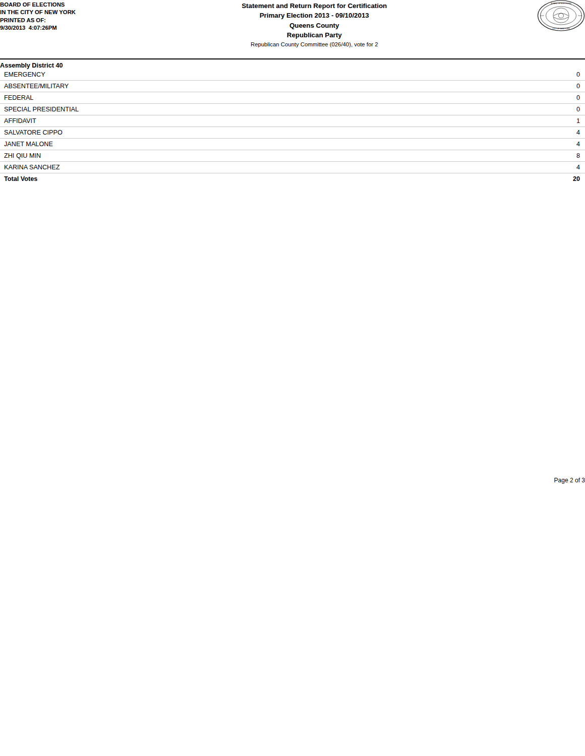BOARD OF ELECTIONS
IN THE CITY OF NEW YORK
PRINTED AS OF:
9/30/2013 4:07:26PM
Statement and Return Report for Certification
Primary Election 2013 - 09/10/2013
Queens County
Republican Party
Republican County Committee (026/40), vote for 2
BOARD OF ELECTIONS CITY OF NEW YORK
Assembly District 40
| EMERGENCY | 0 |
| ABSENTEE/MILITARY | 0 |
| FEDERAL | 0 |
| SPECIAL PRESIDENTIAL | 0 |
| AFFIDAVIT | 1 |
| SALVATORE CIPPO | 4 |
| JANET MALONE | 4 |
| ZHI QIU MIN | 8 |
| KARINA SANCHEZ | 4 |
| Total Votes | 20 |
Page 2 of 3